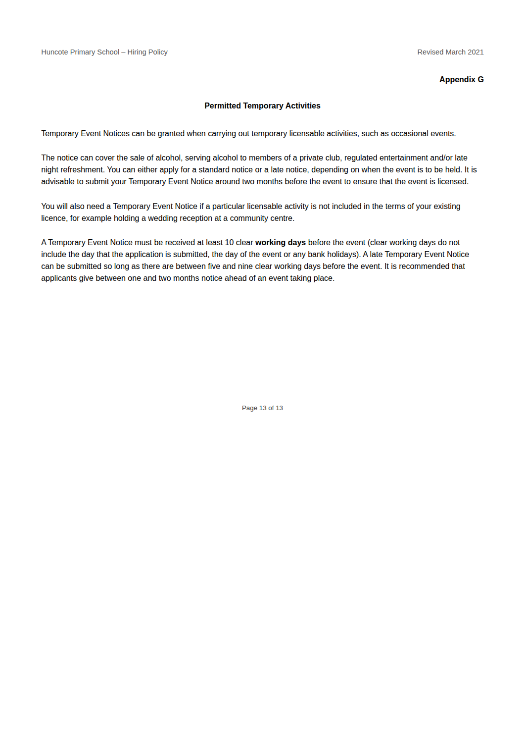Huncote Primary School – Hiring Policy Revised March 2021
Appendix G
Permitted Temporary Activities
Temporary Event Notices can be granted when carrying out temporary licensable activities, such as occasional events.
The notice can cover the sale of alcohol, serving alcohol to members of a private club, regulated entertainment and/or late night refreshment. You can either apply for a standard notice or a late notice, depending on when the event is to be held. It is advisable to submit your Temporary Event Notice around two months before the event to ensure that the event is licensed.
You will also need a Temporary Event Notice if a particular licensable activity is not included in the terms of your existing licence, for example holding a wedding reception at a community centre.
A Temporary Event Notice must be received at least 10 clear working days before the event (clear working days do not include the day that the application is submitted, the day of the event or any bank holidays). A late Temporary Event Notice can be submitted so long as there are between five and nine clear working days before the event. It is recommended that applicants give between one and two months notice ahead of an event taking place.
Page 13 of 13